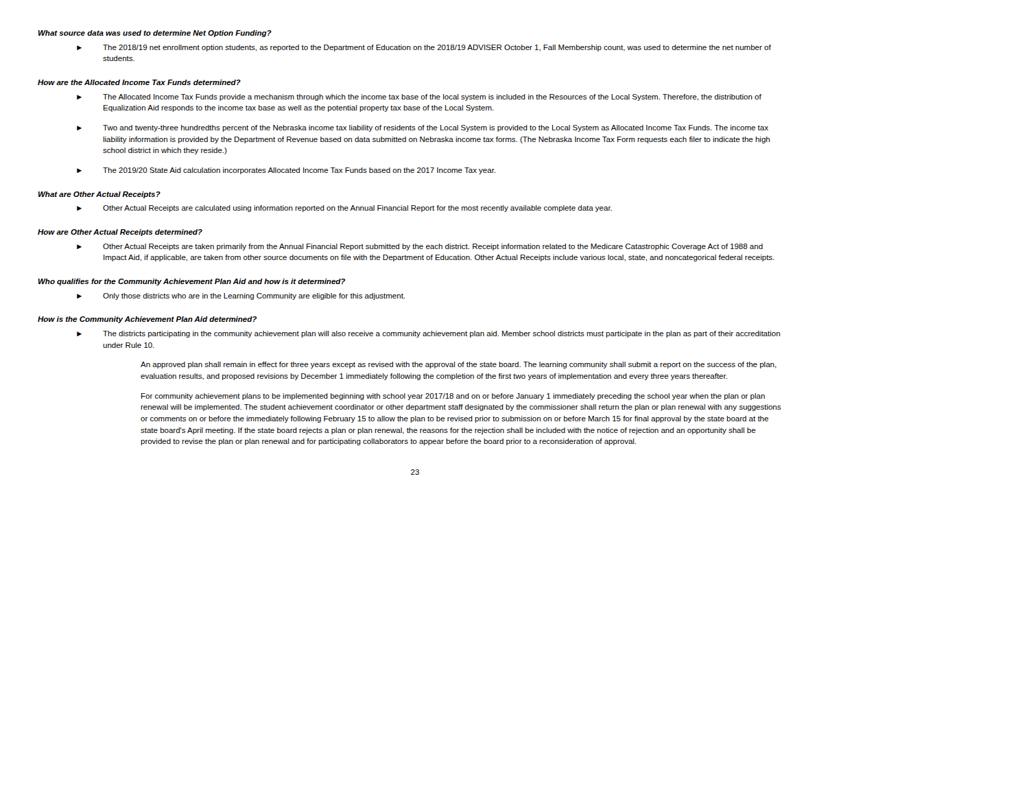What source data was used to determine Net Option Funding?
►
The 2018/19 net enrollment option students, as reported to the Department of Education on the 2018/19 ADVISER October 1, Fall Membership count, was used to determine the net number of students.
How are the Allocated Income Tax Funds determined?
►
The Allocated Income Tax Funds provide a mechanism through which the income tax base of the local system is included in the Resources of the Local System. Therefore, the distribution of Equalization Aid responds to the income tax base as well as the potential property tax base of the Local System.
►
Two and twenty-three hundredths percent of the Nebraska income tax liability of residents of the Local System is provided to the Local System as Allocated Income Tax Funds. The income tax liability information is provided by the Department of Revenue based on data submitted on Nebraska income tax forms. (The Nebraska Income Tax Form requests each filer to indicate the high school district in which they reside.)
►
The 2019/20 State Aid calculation incorporates Allocated Income Tax Funds based on the 2017 Income Tax year.
What are Other Actual Receipts?
►
Other Actual Receipts are calculated using information reported on the Annual Financial Report for the most recently available complete data year.
How are Other Actual Receipts determined?
►
Other Actual Receipts are taken primarily from the Annual Financial Report submitted by the each district. Receipt information related to the Medicare Catastrophic Coverage Act of 1988 and Impact Aid, if applicable, are taken from other source documents on file with the Department of Education. Other Actual Receipts include various local, state, and noncategorical federal receipts.
Who qualifies for the Community Achievement Plan Aid and how is it determined?
►
Only those districts who are in the Learning Community are eligible for this adjustment.
How is the Community Achievement Plan Aid determined?
►
The districts participating in the community achievement plan will also receive a community achievement plan aid. Member school districts must participate in the plan as part of their accreditation under Rule 10.
An approved plan shall remain in effect for three years except as revised with the approval of the state board. The learning community shall submit a report on the success of the plan, evaluation results, and proposed revisions by December 1 immediately following the completion of the first two years of implementation and every three years thereafter.
For community achievement plans to be implemented beginning with school year 2017/18 and on or before January 1 immediately preceding the school year when the plan or plan renewal will be implemented. The student achievement coordinator or other department staff designated by the commissioner shall return the plan or plan renewal with any suggestions or comments on or before the immediately following February 15 to allow the plan to be revised prior to submission on or before March 15 for final approval by the state board at the state board's April meeting. If the state board rejects a plan or plan renewal, the reasons for the rejection shall be included with the notice of rejection and an opportunity shall be provided to revise the plan or plan renewal and for participating collaborators to appear before the board prior to a reconsideration of approval.
23